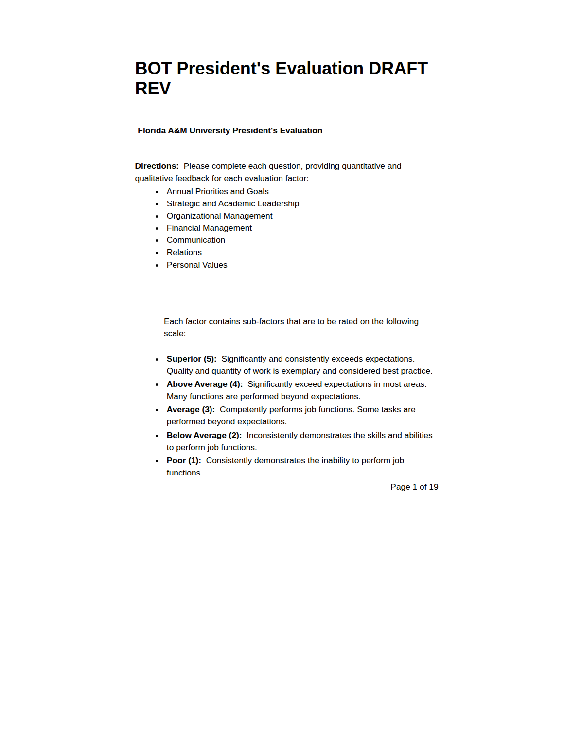BOT President's Evaluation DRAFT REV
Florida A&M University President's Evaluation
Directions: Please complete each question, providing quantitative and qualitative feedback for each evaluation factor:
Annual Priorities and Goals
Strategic and Academic Leadership
Organizational Management
Financial Management
Communication
Relations
Personal Values
Each factor contains sub-factors that are to be rated on the following scale:
Superior (5): Significantly and consistently exceeds expectations. Quality and quantity of work is exemplary and considered best practice.
Above Average (4): Significantly exceed expectations in most areas. Many functions are performed beyond expectations.
Average (3): Competently performs job functions. Some tasks are performed beyond expectations.
Below Average (2): Inconsistently demonstrates the skills and abilities to perform job functions.
Poor (1): Consistently demonstrates the inability to perform job functions.
Page 1 of 19